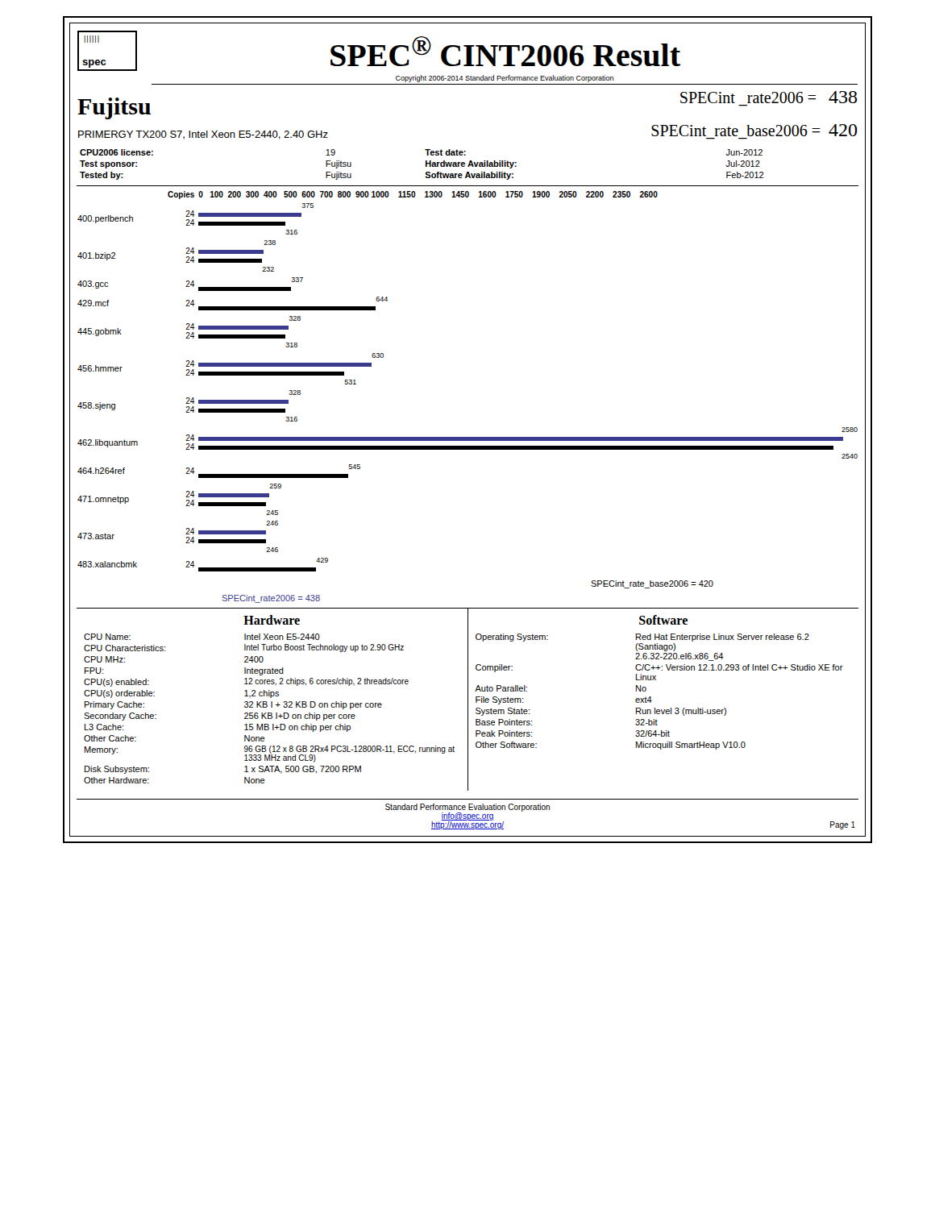| ////// spec | SPEC ® CINT2006 Result Copyright 2006-2014 Standard Performance Evaluation Corporation |
| Fujitsu PRIMERGY TX200 S7, Intel Xeon E5-2440, 2.40 GHz | SPECint _rate2006 = 438 SPECint_rate_base2006 = 420 |
| CPU2006 license: | 19 | Test date: | Jun-2012 |
| Test sponsor: | Fujitsu | Hardware Availability: | Jul-2012 |
| Tested by: | Fujitsu | Software Availability: | Feb-2012 |
| | Copies | 0 100 200 300 400 500 600 700 800 900 1000 1150 1300 1450 1600 1750 1900 2050 2200 2350 2600 |
| --- | --- | --- |
| 400.perlbench | 24 24 | 375 316 |
| 401.bzip2 | 24 24 | 238 232 |
| 403.gcc | 24 | 337 |
| 429.mcf | 24 | 644 |
| 445.gobmk | 24 24 | 328 318 |
| 456.hmmer | 24 24 | 630 531 |
| 458.sjeng | 24 24 | 328 316 |
| 462.libquantum | 24 24 | 2580 2540 |
| 464.h264ref | 24 | 545 |
| 471.omnetpp | 24 24 | 259 245 |
| 473.astar | 24 24 | 246 246 |
| 483.xalancbmk | 24 | 429 |
SPECint_rate_base2006 = 420
SPECint_rate2006 = 438
| Hardware / CPU Name: / Intel Xeon E5-2440 / / CPU Characteristics: / Intel Turbo Boost Technology up to 2.90 GHz / / CPU MHz: / 2400 / / FPU: / Integrated / / CPU(s) enabled: / 12 cores, 2 chips, 6 cores/chip, 2 threads/core / / CPU(s) orderable: / 1,2 chips / / Primary Cache: / 32 KB I + 32 KB D on chip per core / / Secondary Cache: / 256 KB I+D on chip per core / / L3 Cache: / 15 MB I+D on chip per chip / / Other Cache: / None / / Memory: / 96 GB (12 x 8 GB 2Rx4 PC3L-12800R-11, ECC, running at 1333 MHz and CL9) / / Disk Subsystem: / 1 x SATA, 500 GB, 7200 RPM / / Other Hardware: / None / | Software / Operating System: / Red Hat Enterprise Linux Server release 6.2 (Santiago) 2.6.32-220.el6.x86_64 / / Compiler: / C/C++: Version 12.1.0.293 of Intel C++ Studio XE for Linux / / Auto Parallel: / No / / File System: / ext4 / / System State: / Run level 3 (multi-user) / / Base Pointers: / 32-bit / / Peak Pointers: / 32/64-bit / / Other Software: / Microquill SmartHeap V10.0 / |
Standard Performance Evaluation Corporation
info@spec.org
http://www.spec.org/ Page 1